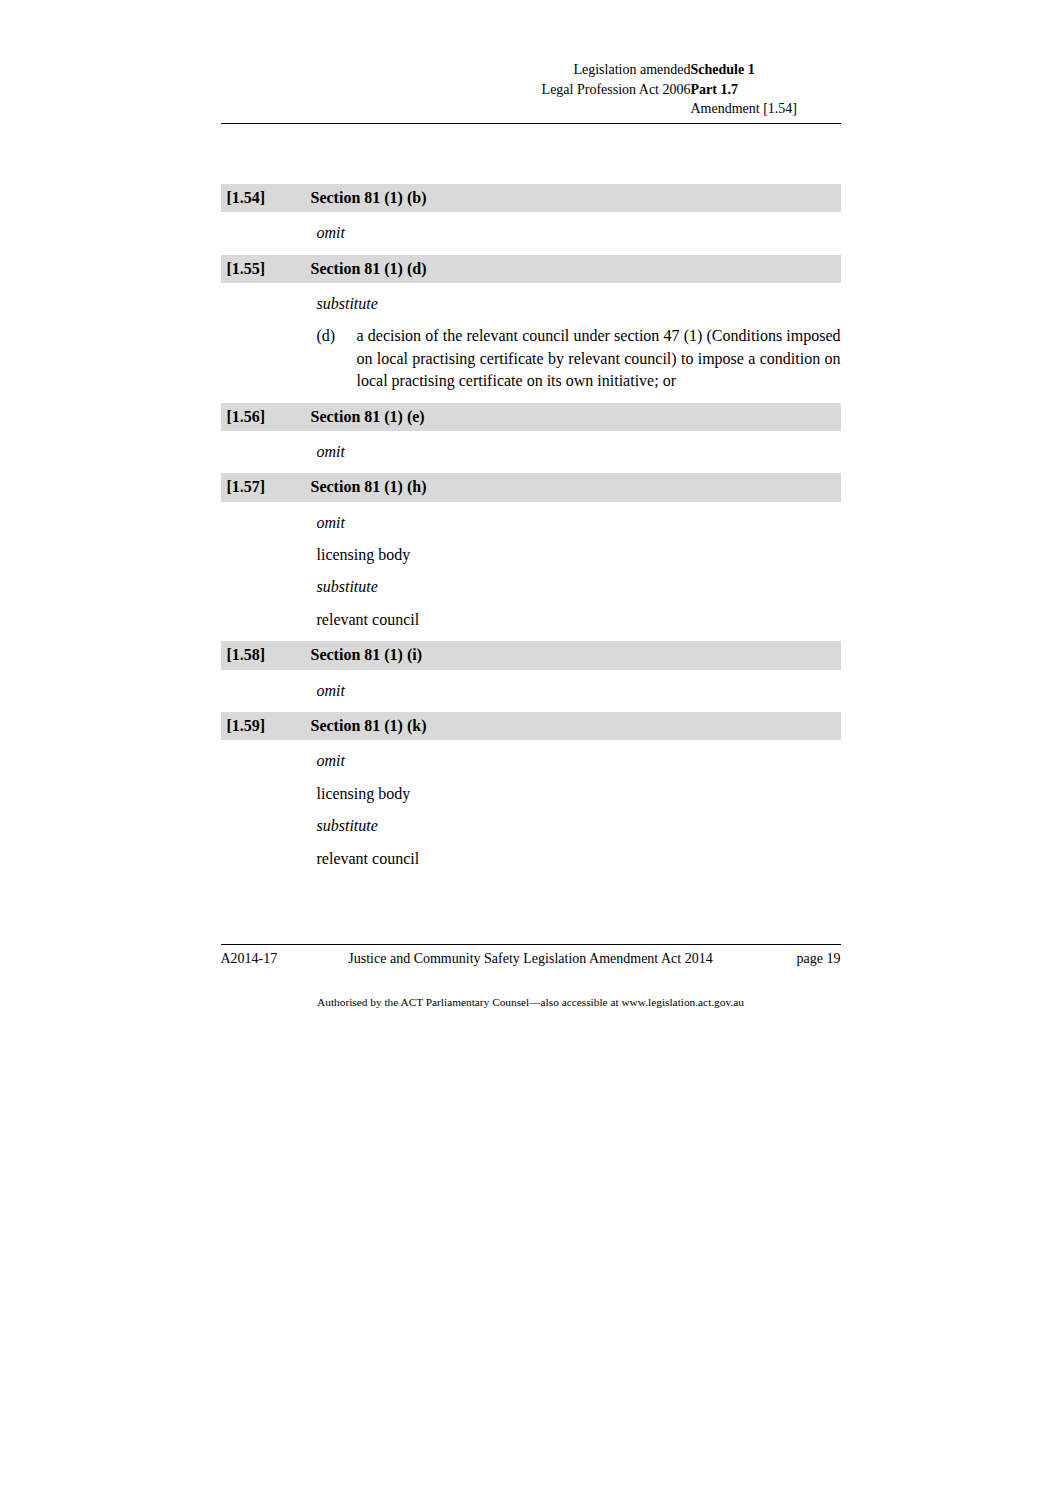| Legislation amended Legal Profession Act 2006 | Schedule 1 Part 1.7 Amendment [1.54] |
[1.54] Section 81 (1) (b)
omit
[1.55] Section 81 (1) (d)
substitute
(d) a decision of the relevant council under section 47 (1) (Conditions imposed on local practising certificate by relevant council) to impose a condition on local practising certificate on its own initiative; or
[1.56] Section 81 (1) (e)
omit
[1.57] Section 81 (1) (h)
omit
licensing body
substitute
relevant council
[1.58] Section 81 (1) (i)
omit
[1.59] Section 81 (1) (k)
omit
licensing body
substitute
relevant council
| A2014-17 | Justice and Community Safety Legislation Amendment Act 2014 | page 19 |
Authorised by the ACT Parliamentary Counsel—also accessible at www.legislation.act.gov.au